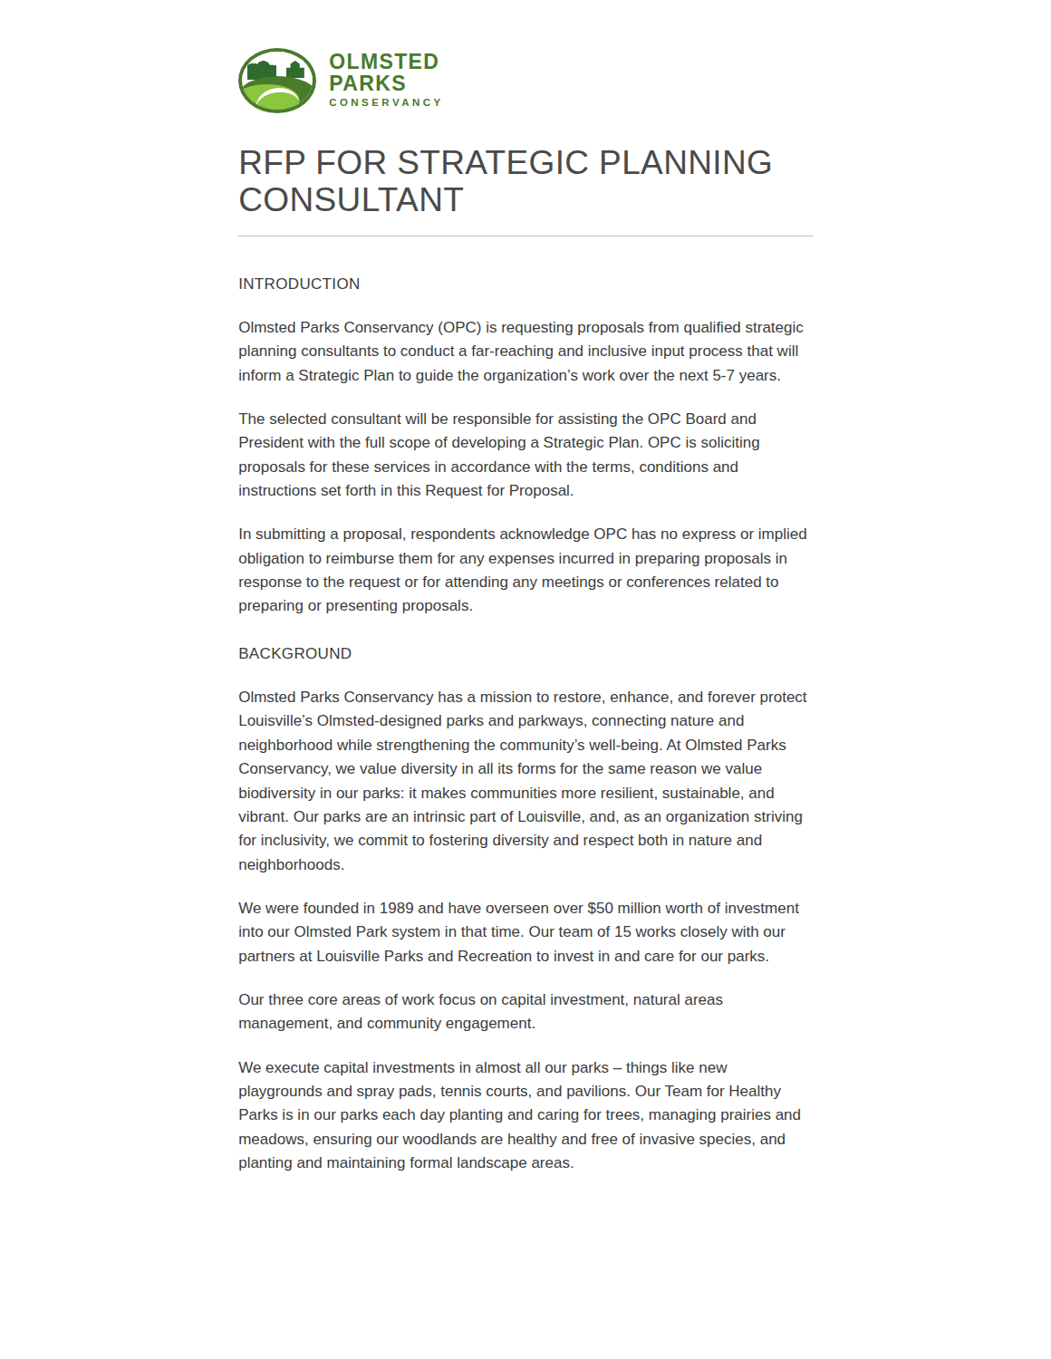Olmsted
Parks Conservancy
RFP FOR STRATEGIC PLANNING CONSULTANT
INTRODUCTION
Olmsted Parks Conservancy (OPC) is requesting proposals from qualified strategic planning consultants to conduct a far-reaching and inclusive input process that will inform a Strategic Plan to guide the organization’s work over the next 5-7 years.
The selected consultant will be responsible for assisting the OPC Board and President with the full scope of developing a Strategic Plan. OPC is soliciting proposals for these services in accordance with the terms, conditions and instructions set forth in this Request for Proposal.
In submitting a proposal, respondents acknowledge OPC has no express or implied obligation to reimburse them for any expenses incurred in preparing proposals in response to the request or for attending any meetings or conferences related to preparing or presenting proposals.
BACKGROUND
Olmsted Parks Conservancy has a mission to restore, enhance, and forever protect Louisville’s Olmsted-designed parks and parkways, connecting nature and neighborhood while strengthening the community’s well-being. At Olmsted Parks Conservancy, we value diversity in all its forms for the same reason we value biodiversity in our parks: it makes communities more resilient, sustainable, and vibrant. Our parks are an intrinsic part of Louisville, and, as an organization striving for inclusivity, we commit to fostering diversity and respect both in nature and neighborhoods.
We were founded in 1989 and have overseen over $50 million worth of investment into our Olmsted Park system in that time. Our team of 15 works closely with our partners at Louisville Parks and Recreation to invest in and care for our parks.
Our three core areas of work focus on capital investment, natural areas management, and community engagement.
We execute capital investments in almost all our parks – things like new playgrounds and spray pads, tennis courts, and pavilions. Our Team for Healthy Parks is in our parks each day planting and caring for trees, managing prairies and meadows, ensuring our woodlands are healthy and free of invasive species, and planting and maintaining formal landscape areas.